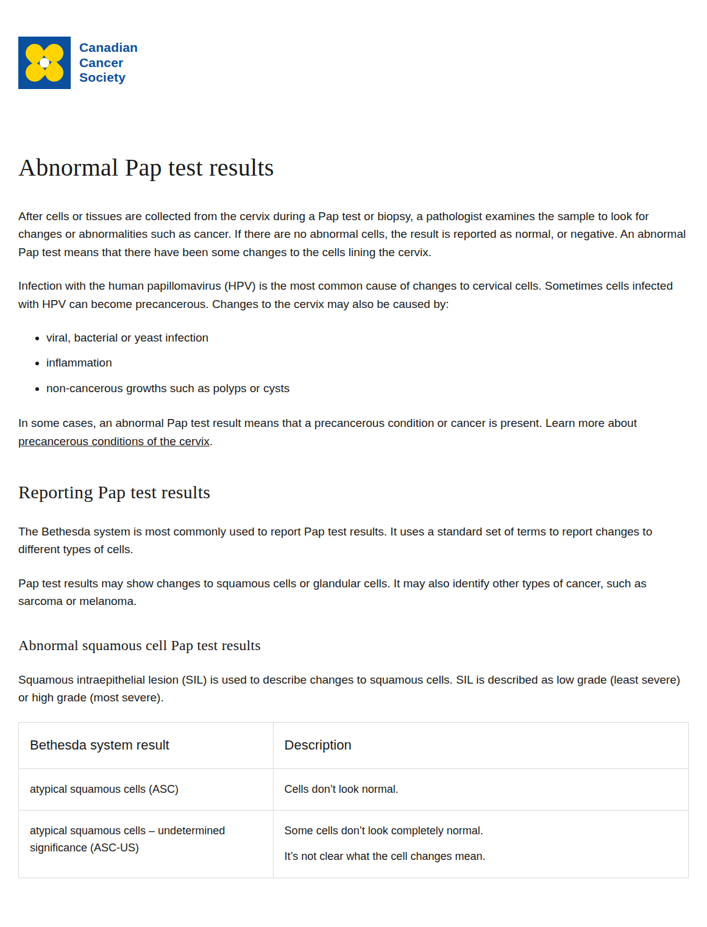Canadian
Cancer
Society
Abnormal Pap test results
After cells or tissues are collected from the cervix during a Pap test or biopsy, a pathologist examines the sample to look for changes or abnormalities such as cancer. If there are no abnormal cells, the result is reported as normal, or negative. An abnormal Pap test means that there have been some changes to the cells lining the cervix.
Infection with the human papillomavirus (HPV) is the most common cause of changes to cervical cells. Sometimes cells infected with HPV can become precancerous. Changes to the cervix may also be caused by:
viral, bacterial or yeast infection
inflammation
non-cancerous growths such as polyps or cysts
In some cases, an abnormal Pap test result means that a precancerous condition or cancer is present. Learn more about precancerous conditions of the cervix.
Reporting Pap test results
The Bethesda system is most commonly used to report Pap test results. It uses a standard set of terms to report changes to different types of cells.
Pap test results may show changes to squamous cells or glandular cells. It may also identify other types of cancer, such as sarcoma or melanoma.
Abnormal squamous cell Pap test results
Squamous intraepithelial lesion (SIL) is used to describe changes to squamous cells. SIL is described as low grade (least severe) or high grade (most severe).
| Bethesda system result | Description |
| --- | --- |
| atypical squamous cells (ASC) | Cells don’t look normal. |
| atypical squamous cells – undetermined significance (ASC-US) | Some cells don’t look completely normal. It’s not clear what the cell changes mean. |